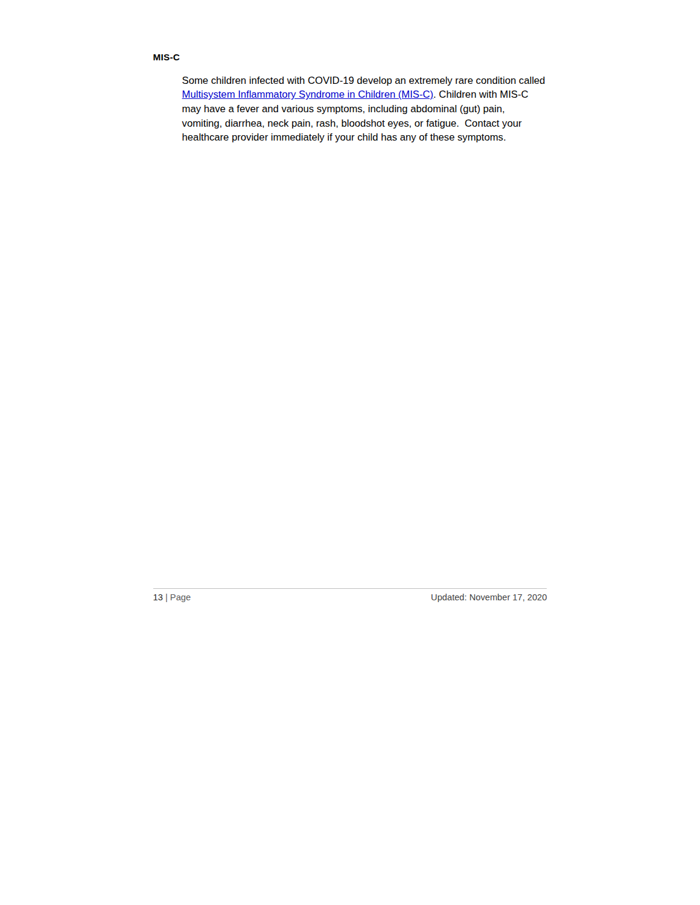MIS-C
Some children infected with COVID-19 develop an extremely rare condition called Multisystem Inflammatory Syndrome in Children (MIS-C). Children with MIS-C may have a fever and various symptoms, including abdominal (gut) pain, vomiting, diarrhea, neck pain, rash, bloodshot eyes, or fatigue. Contact your healthcare provider immediately if your child has any of these symptoms.
13 | Page
Updated: November 17, 2020